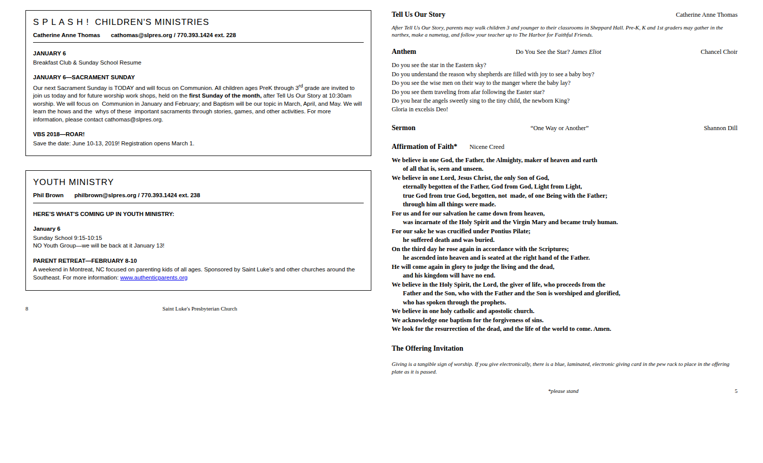S P L A S H ! CHILDREN'S MINISTRIES
Catherine Anne Thomas cathomas@slpres.org / 770.393.1424 ext. 228
JANUARY 6
Breakfast Club & Sunday School Resume
JANUARY 6—SACRAMENT SUNDAY
Our next Sacrament Sunday is TODAY and will focus on Communion. All children ages PreK through 3rd grade are invited to join us today and for future worship work shops, held on the first Sunday of the month, after Tell Us Our Story at 10:30am worship. We will focus on Communion in January and February; and Baptism will be our topic in March, April, and May. We will learn the hows and the whys of these important sacraments through stories, games, and other activities. For more information, please contact cathomas@slpres.org.
VBS 2018—ROAR!
Save the date: June 10-13, 2019! Registration opens March 1.
YOUTH MINISTRY
Phil Brown philbrown@slpres.org / 770.393.1424 ext. 238
HERE'S WHAT'S COMING UP IN YOUTH MINISTRY:
January 6
Sunday School 9:15-10:15
NO Youth Group—we will be back at it January 13!
PARENT RETREAT—FEBRUARY 8-10
A weekend in Montreat, NC focused on parenting kids of all ages. Sponsored by Saint Luke's and other churches around the Southeast. For more information: www.authenticparents.org
8 Saint Luke's Presbyterian Church
Tell Us Our Story Catherine Anne Thomas
After Tell Us Our Story, parents may walk children 3 and younger to their classrooms in Sheppard Hall. Pre-K, K and 1st graders may gather in the narthex, make a nametag, and follow your teacher up to The Harbor for Faithful Friends.
Anthem Do You See the Star? James Eliot Chancel Choir
Do you see the star in the Eastern sky?
Do you understand the reason why shepherds are filled with joy to see a baby boy?
Do you see the wise men on their way to the manger where the baby lay?
Do you see them traveling from afar following the Easter star?
Do you hear the angels sweetly sing to the tiny child, the newborn King?
Gloria in excelsis Deo!
Sermon “One Way or Another” Shannon Dill
Affirmation of Faith* Nicene Creed
We believe in one God, the Father, the Almighty, maker of heaven and earth of all that is, seen and unseen. We believe in one Lord, Jesus Christ, the only Son of God, eternally begotten of the Father, God from God, Light from Light, true God from true God, begotten, not made, of one Being with the Father; through him all things were made. For us and for our salvation he came down from heaven, was incarnate of the Holy Spirit and the Virgin Mary and became truly human. For our sake he was crucified under Pontius Pilate; he suffered death and was buried. On the third day he rose again in accordance with the Scriptures; he ascended into heaven and is seated at the right hand of the Father. He will come again in glory to judge the living and the dead, and his kingdom will have no end. We believe in the Holy Spirit, the Lord, the giver of life, who proceeds from the Father and the Son, who with the Father and the Son is worshiped and glorified, who has spoken through the prophets. We believe in one holy catholic and apostolic church.
We acknowledge one baptism for the forgiveness of sins.
We look for the resurrection of the dead, and the life of the world to come. Amen.
The Offering Invitation
Giving is a tangible sign of worship. If you give electronically, there is a blue, laminated, electronic giving card in the pew rack to place in the offering plate as it is passed.
*please stand 5